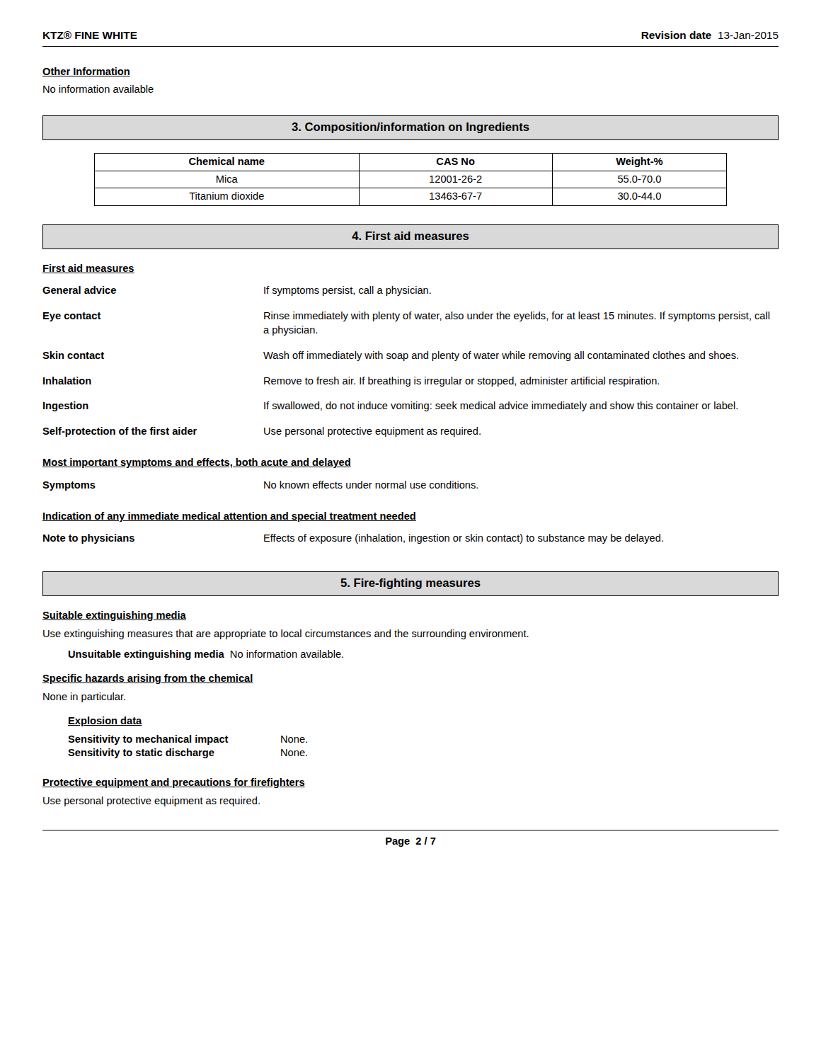KTZ® FINE WHITE Revision date 13-Jan-2015
Other Information
No information available
3. Composition/information on Ingredients
| Chemical name | CAS No | Weight-% |
| --- | --- | --- |
| Mica | 12001-26-2 | 55.0-70.0 |
| Titanium dioxide | 13463-67-7 | 30.0-44.0 |
4. First aid measures
First aid measures
| General advice | If symptoms persist, call a physician. |
| Eye contact | Rinse immediately with plenty of water, also under the eyelids, for at least 15 minutes. If symptoms persist, call a physician. |
| Skin contact | Wash off immediately with soap and plenty of water while removing all contaminated clothes and shoes. |
| Inhalation | Remove to fresh air. If breathing is irregular or stopped, administer artificial respiration. |
| Ingestion | If swallowed, do not induce vomiting: seek medical advice immediately and show this container or label. |
| Self-protection of the first aider | Use personal protective equipment as required. |
Most important symptoms and effects, both acute and delayed
| Symptoms | No known effects under normal use conditions. |
Indication of any immediate medical attention and special treatment needed
| Note to physicians | Effects of exposure (inhalation, ingestion or skin contact) to substance may be delayed. |
5. Fire-fighting measures
Suitable extinguishing media
Use extinguishing measures that are appropriate to local circumstances and the surrounding environment.
Unsuitable extinguishing media No information available.
Specific hazards arising from the chemical
None in particular.
Explosion data
Sensitivity to mechanical impact None.
Sensitivity to static discharge None.
Protective equipment and precautions for firefighters
Use personal protective equipment as required.
Page 2 / 7